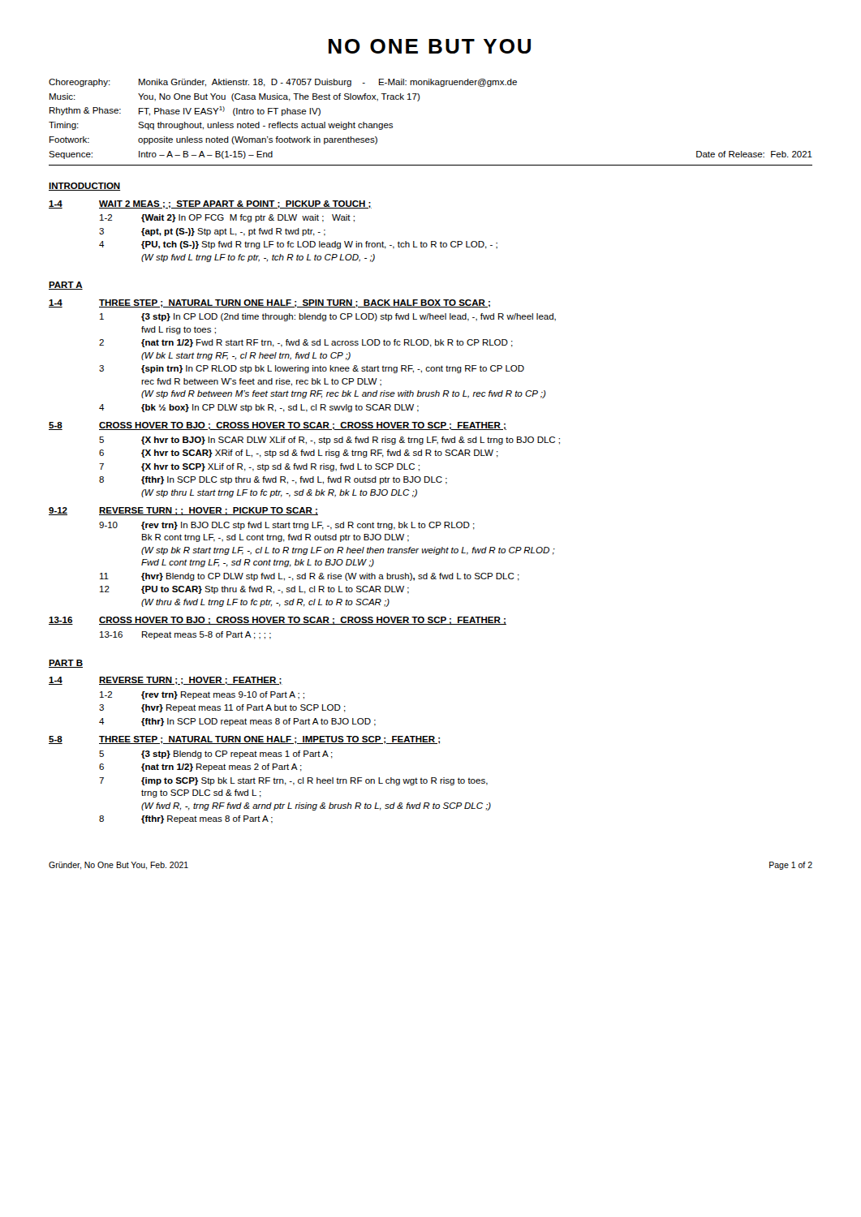NO ONE BUT YOU
| Choreography: | Monika Gründer, Aktienstr. 18, D - 47057 Duisburg - E-Mail: monikagruender@gmx.de | |
| Music: | You, No One But You (Casa Musica, The Best of Slowfox, Track 17) | |
| Rhythm & Phase: | FT, Phase IV EASY 1) (Intro to FT phase IV) | |
| Timing: | Sqq throughout, unless noted - reflects actual weight changes | |
| Footwork: | opposite unless noted (Woman’s footwork in parentheses) | |
| Sequence: | Intro – A – B – A – B(1-15) – End | Date of Release: Feb. 2021 |
INTRODUCTION
1-4 WAIT 2 MEAS ; ; STEP APART & POINT ; PICKUP & TOUCH ;
| 1-2 | {Wait 2} In OP FCG M fcg ptr & DLW wait ; Wait ; |
| 3 | {apt, pt (S-)} Stp apt L, -, pt fwd R twd ptr, - ; |
| 4 | {PU, tch (S-)} Stp fwd R trng LF to fc LOD leadg W in front, -, tch L to R to CP LOD, - ; (W stp fwd L trng LF to fc ptr, -, tch R to L to CP LOD, - ;) |
PART A
1-4 THREE STEP ; NATURAL TURN ONE HALF ; SPIN TURN ; BACK HALF BOX TO SCAR ;
| 1 | {3 stp} In CP LOD (2nd time through: blendg to CP LOD) stp fwd L w/heel lead, -, fwd R w/heel lead, fwd L risg to toes ; |
| 2 | {nat trn 1/2} Fwd R start RF trn, -, fwd & sd L across LOD to fc RLOD, bk R to CP RLOD ; (W bk L start trng RF, -, cl R heel trn, fwd L to CP ;) |
| 3 | {spin trn} In CP RLOD stp bk L lowering into knee & start trng RF, -, cont trng RF to CP LOD rec fwd R between W’s feet and rise, rec bk L to CP DLW ; (W stp fwd R between M’s feet start trng RF, rec bk L and rise with brush R to L, rec fwd R to CP ;) |
| 4 | {bk ½ box} In CP DLW stp bk R, -, sd L, cl R swvlg to SCAR DLW ; |
5-8 CROSS HOVER TO BJO ; CROSS HOVER TO SCAR ; CROSS HOVER TO SCP ; FEATHER ;
| 5 | {X hvr to BJO} In SCAR DLW XLif of R, -, stp sd & fwd R risg & trng LF, fwd & sd L trng to BJO DLC ; |
| 6 | {X hvr to SCAR} XRif of L, -, stp sd & fwd L risg & trng RF, fwd & sd R to SCAR DLW ; |
| 7 | {X hvr to SCP} XLif of R, -, stp sd & fwd R risg, fwd L to SCP DLC ; |
| 8 | {fthr} In SCP DLC stp thru & fwd R, -, fwd L, fwd R outsd ptr to BJO DLC ; (W stp thru L start trng LF to fc ptr, -, sd & bk R, bk L to BJO DLC ;) |
9-12 REVERSE TURN ; ; HOVER ; PICKUP TO SCAR ;
| 9-10 | {rev trn} In BJO DLC stp fwd L start trng LF, -, sd R cont trng, bk L to CP RLOD ; Bk R cont trng LF, -, sd L cont trng, fwd R outsd ptr to BJO DLW ; (W stp bk R start trng LF, -, cl L to R trng LF on R heel then transfer weight to L, fwd R to CP RLOD ; Fwd L cont trng LF, -, sd R cont trng, bk L to BJO DLW ;) |
| 11 | {hvr} Blendg to CP DLW stp fwd L, -, sd R & rise (W with a brush) , sd & fwd L to SCP DLC ; |
| 12 | {PU to SCAR} Stp thru & fwd R, -, sd L, cl R to L to SCAR DLW ; (W thru & fwd L trng LF to fc ptr, -, sd R, cl L to R to SCAR ;) |
13-16 CROSS HOVER TO BJO ; CROSS HOVER TO SCAR ; CROSS HOVER TO SCP ; FEATHER ;
| 13-16 | Repeat meas 5-8 of Part A ; ; ; ; |
PART B
1-4 REVERSE TURN ; ; HOVER ; FEATHER ;
| 1-2 | {rev trn} Repeat meas 9-10 of Part A ; ; |
| 3 | {hvr} Repeat meas 11 of Part A but to SCP LOD ; |
| 4 | {fthr} In SCP LOD repeat meas 8 of Part A to BJO LOD ; |
5-8 THREE STEP ; NATURAL TURN ONE HALF ; IMPETUS TO SCP ; FEATHER ;
| 5 | {3 stp} Blendg to CP repeat meas 1 of Part A ; |
| 6 | {nat trn 1/2} Repeat meas 2 of Part A ; |
| 7 | {imp to SCP} Stp bk L start RF trn, -, cl R heel trn RF on L chg wgt to R risg to toes, trng to SCP DLC sd & fwd L ; (W fwd R, -, trng RF fwd & arnd ptr L rising & brush R to L, sd & fwd R to SCP DLC ;) |
| 8 | {fthr} Repeat meas 8 of Part A ; |
Gründer, No One But You, Feb. 2021 Page 1 of 2